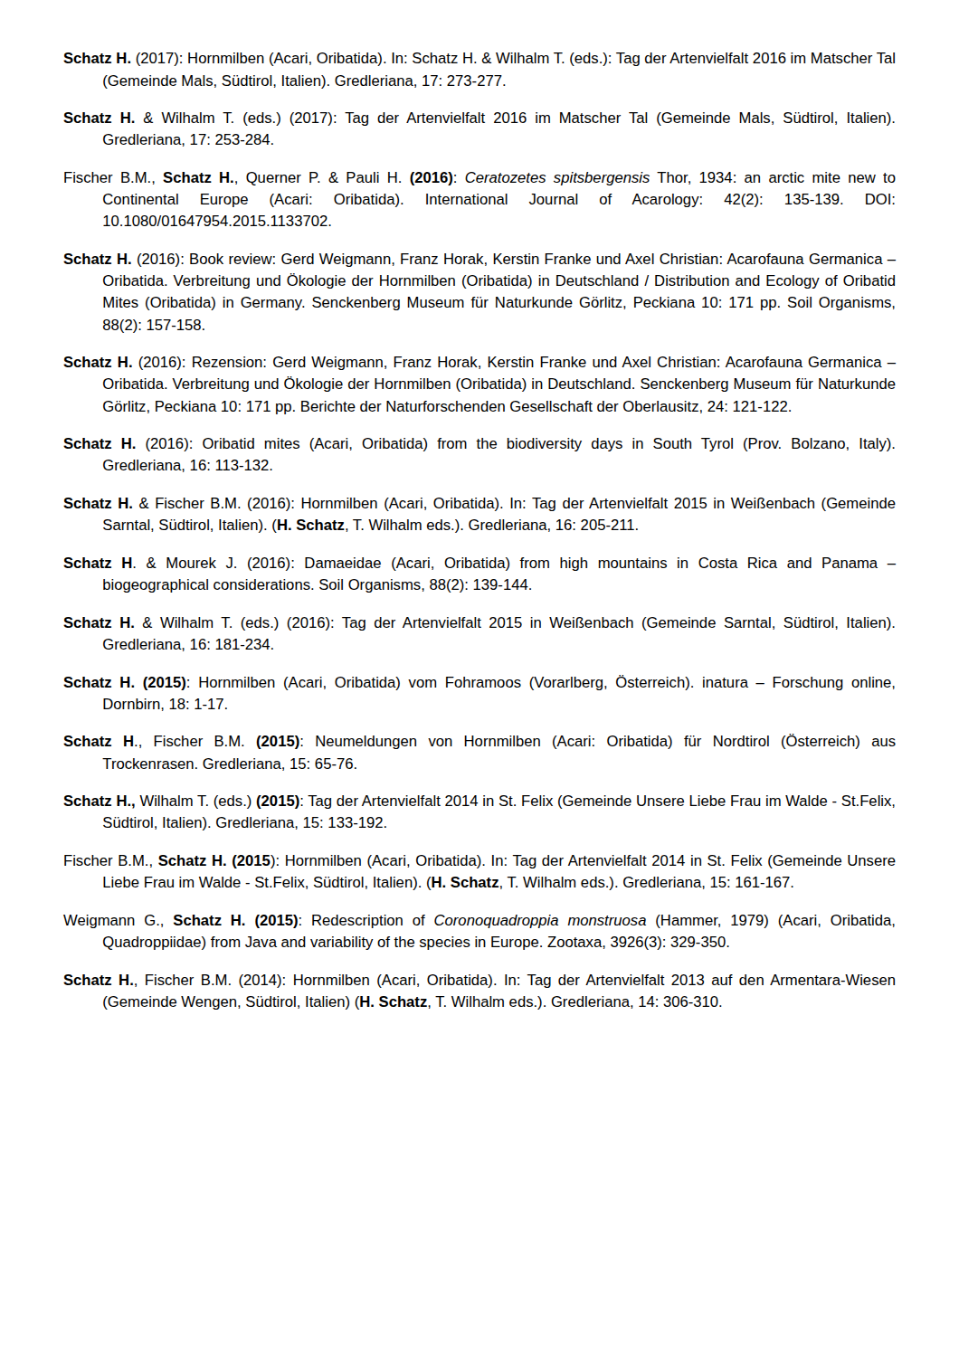Schatz H. (2017): Hornmilben (Acari, Oribatida). In: Schatz H. & Wilhalm T. (eds.): Tag der Artenvielfalt 2016 im Matscher Tal (Gemeinde Mals, Südtirol, Italien). Gredleriana, 17: 273-277.
Schatz H. & Wilhalm T. (eds.) (2017): Tag der Artenvielfalt 2016 im Matscher Tal (Gemeinde Mals, Südtirol, Italien). Gredleriana, 17: 253-284.
Fischer B.M., Schatz H., Querner P. & Pauli H. (2016): Ceratozetes spitsbergensis Thor, 1934: an arctic mite new to Continental Europe (Acari: Oribatida). International Journal of Acarology: 42(2): 135-139. DOI: 10.1080/01647954.2015.1133702.
Schatz H. (2016): Book review: Gerd Weigmann, Franz Horak, Kerstin Franke und Axel Christian: Acarofauna Germanica – Oribatida. Verbreitung und Ökologie der Hornmilben (Oribatida) in Deutschland / Distribution and Ecology of Oribatid Mites (Oribatida) in Germany. Senckenberg Museum für Naturkunde Görlitz, Peckiana 10: 171 pp. Soil Organisms, 88(2): 157-158.
Schatz H. (2016): Rezension: Gerd Weigmann, Franz Horak, Kerstin Franke und Axel Christian: Acarofauna Germanica – Oribatida. Verbreitung und Ökologie der Hornmilben (Oribatida) in Deutschland. Senckenberg Museum für Naturkunde Görlitz, Peckiana 10: 171 pp. Berichte der Naturforschenden Gesellschaft der Oberlausitz, 24: 121-122.
Schatz H. (2016): Oribatid mites (Acari, Oribatida) from the biodiversity days in South Tyrol (Prov. Bolzano, Italy). Gredleriana, 16: 113-132.
Schatz H. & Fischer B.M. (2016): Hornmilben (Acari, Oribatida). In: Tag der Artenvielfalt 2015 in Weißenbach (Gemeinde Sarntal, Südtirol, Italien). (H. Schatz, T. Wilhalm eds.). Gredleriana, 16: 205-211.
Schatz H. & Mourek J. (2016): Damaeidae (Acari, Oribatida) from high mountains in Costa Rica and Panama – biogeographical considerations. Soil Organisms, 88(2): 139-144.
Schatz H. & Wilhalm T. (eds.) (2016): Tag der Artenvielfalt 2015 in Weißenbach (Gemeinde Sarntal, Südtirol, Italien). Gredleriana, 16: 181-234.
Schatz H. (2015): Hornmilben (Acari, Oribatida) vom Fohramoos (Vorarlberg, Österreich). inatura – Forschung online, Dornbirn, 18: 1-17.
Schatz H., Fischer B.M. (2015): Neumeldungen von Hornmilben (Acari: Oribatida) für Nordtirol (Österreich) aus Trockenrasen. Gredleriana, 15: 65-76.
Schatz H., Wilhalm T. (eds.) (2015): Tag der Artenvielfalt 2014 in St. Felix (Gemeinde Unsere Liebe Frau im Walde - St.Felix, Südtirol, Italien). Gredleriana, 15: 133-192.
Fischer B.M., Schatz H. (2015): Hornmilben (Acari, Oribatida). In: Tag der Artenvielfalt 2014 in St. Felix (Gemeinde Unsere Liebe Frau im Walde - St.Felix, Südtirol, Italien). (H. Schatz, T. Wilhalm eds.). Gredleriana, 15: 161-167.
Weigmann G., Schatz H. (2015): Redescription of Coronoquadroppia monstruosa (Hammer, 1979) (Acari, Oribatida, Quadroppiidae) from Java and variability of the species in Europe. Zootaxa, 3926(3): 329-350.
Schatz H., Fischer B.M. (2014): Hornmilben (Acari, Oribatida). In: Tag der Artenvielfalt 2013 auf den Armentara-Wiesen (Gemeinde Wengen, Südtirol, Italien) (H. Schatz, T. Wilhalm eds.). Gredleriana, 14: 306-310.